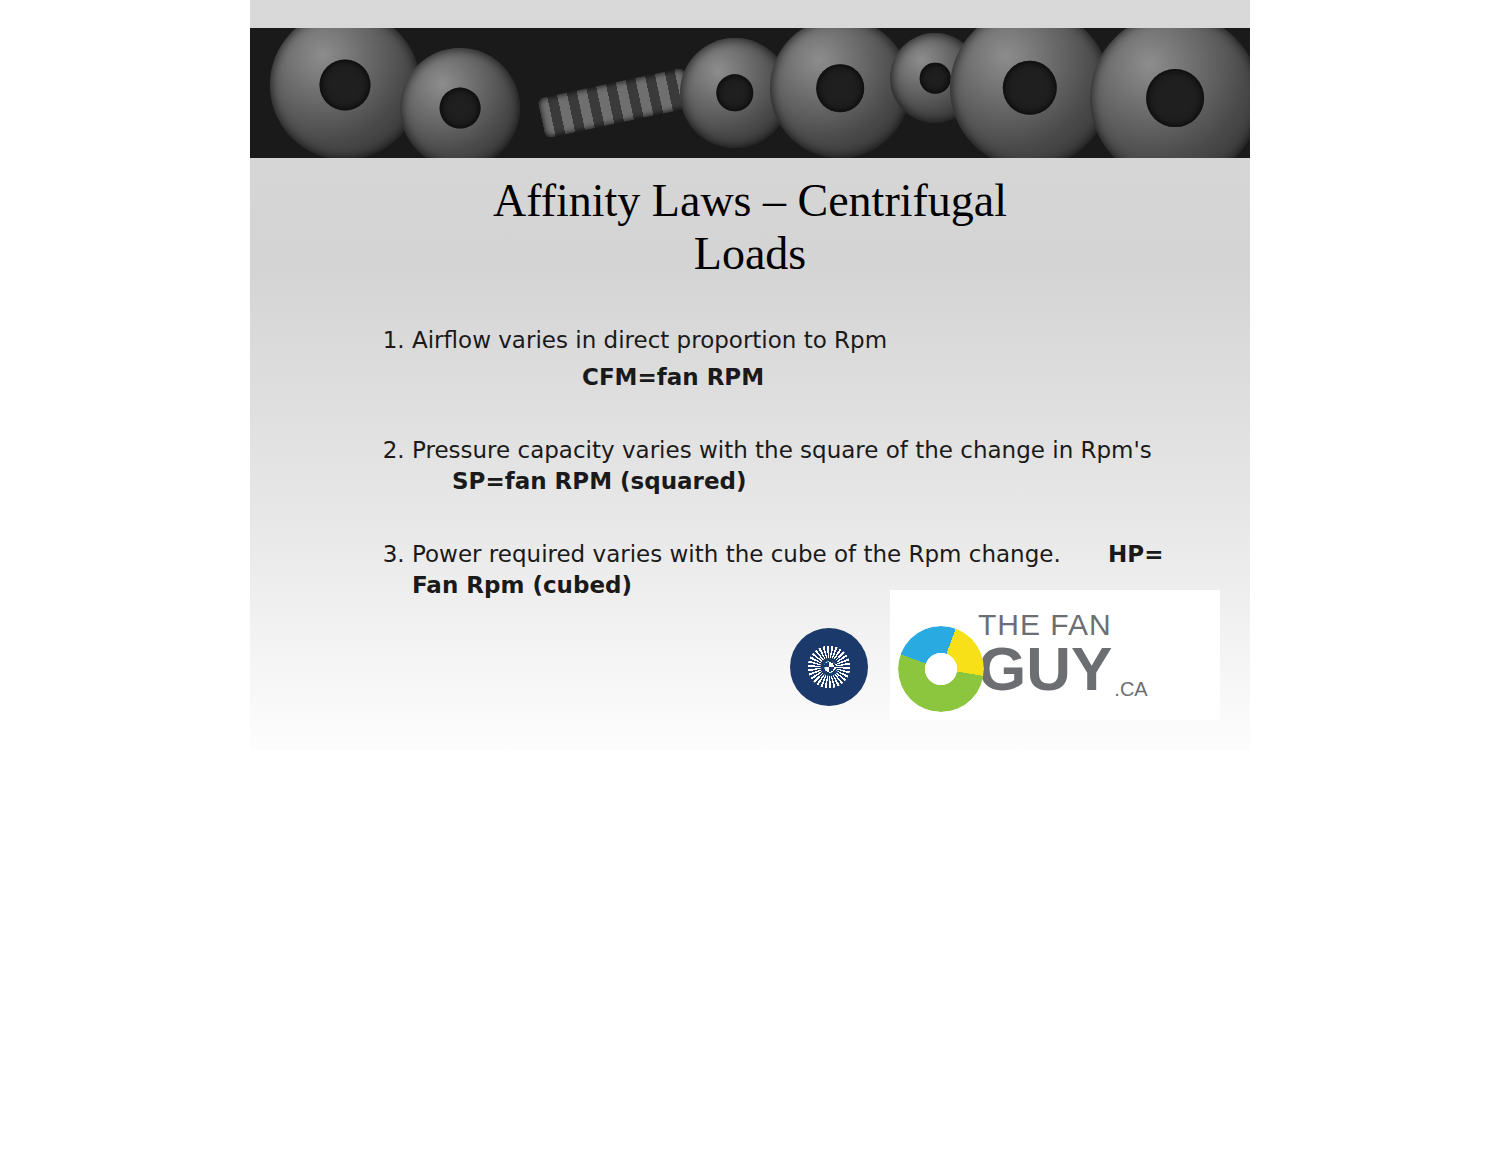Affinity Laws – Centrifugal
Loads
Airflow varies in direct proportion to Rpm CFM=fan RPM
Pressure capacity varies with the square of the change in Rpm's SP=fan RPM (squared)
Power required varies with the cube of the Rpm change. HP= Fan Rpm (cubed)
THE FAN GUY.CA